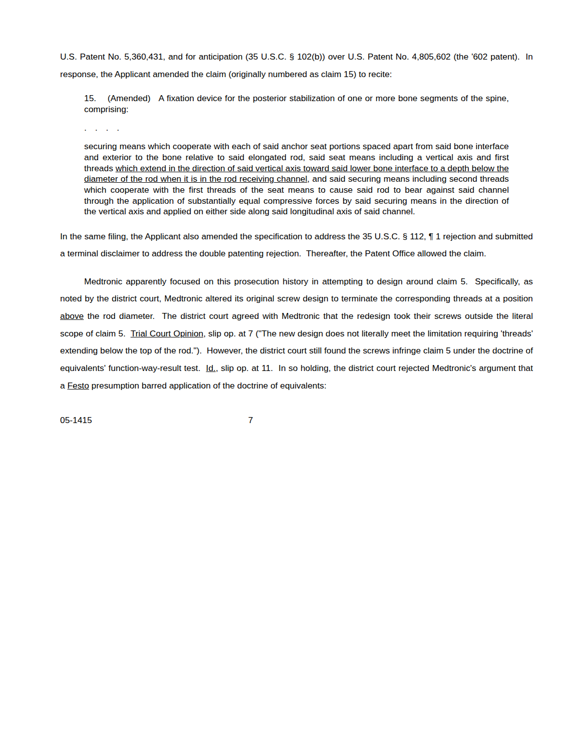U.S. Patent No. 5,360,431, and for anticipation (35 U.S.C. § 102(b)) over U.S. Patent No. 4,805,602 (the '602 patent). In response, the Applicant amended the claim (originally numbered as claim 15) to recite:
15. (Amended) A fixation device for the posterior stabilization of one or more bone segments of the spine, comprising:
. . . .
securing means which cooperate with each of said anchor seat portions spaced apart from said bone interface and exterior to the bone relative to said elongated rod, said seat means including a vertical axis and first threads which extend in the direction of said vertical axis toward said lower bone interface to a depth below the diameter of the rod when it is in the rod receiving channel, and said securing means including second threads which cooperate with the first threads of the seat means to cause said rod to bear against said channel through the application of substantially equal compressive forces by said securing means in the direction of the vertical axis and applied on either side along said longitudinal axis of said channel.
In the same filing, the Applicant also amended the specification to address the 35 U.S.C. § 112, ¶ 1 rejection and submitted a terminal disclaimer to address the double patenting rejection. Thereafter, the Patent Office allowed the claim.
Medtronic apparently focused on this prosecution history in attempting to design around claim 5. Specifically, as noted by the district court, Medtronic altered its original screw design to terminate the corresponding threads at a position above the rod diameter. The district court agreed with Medtronic that the redesign took their screws outside the literal scope of claim 5. Trial Court Opinion, slip op. at 7 ("The new design does not literally meet the limitation requiring 'threads' extending below the top of the rod."). However, the district court still found the screws infringe claim 5 under the doctrine of equivalents' function-way-result test. Id., slip op. at 11. In so holding, the district court rejected Medtronic's argument that a Festo presumption barred application of the doctrine of equivalents:
05-1415 7